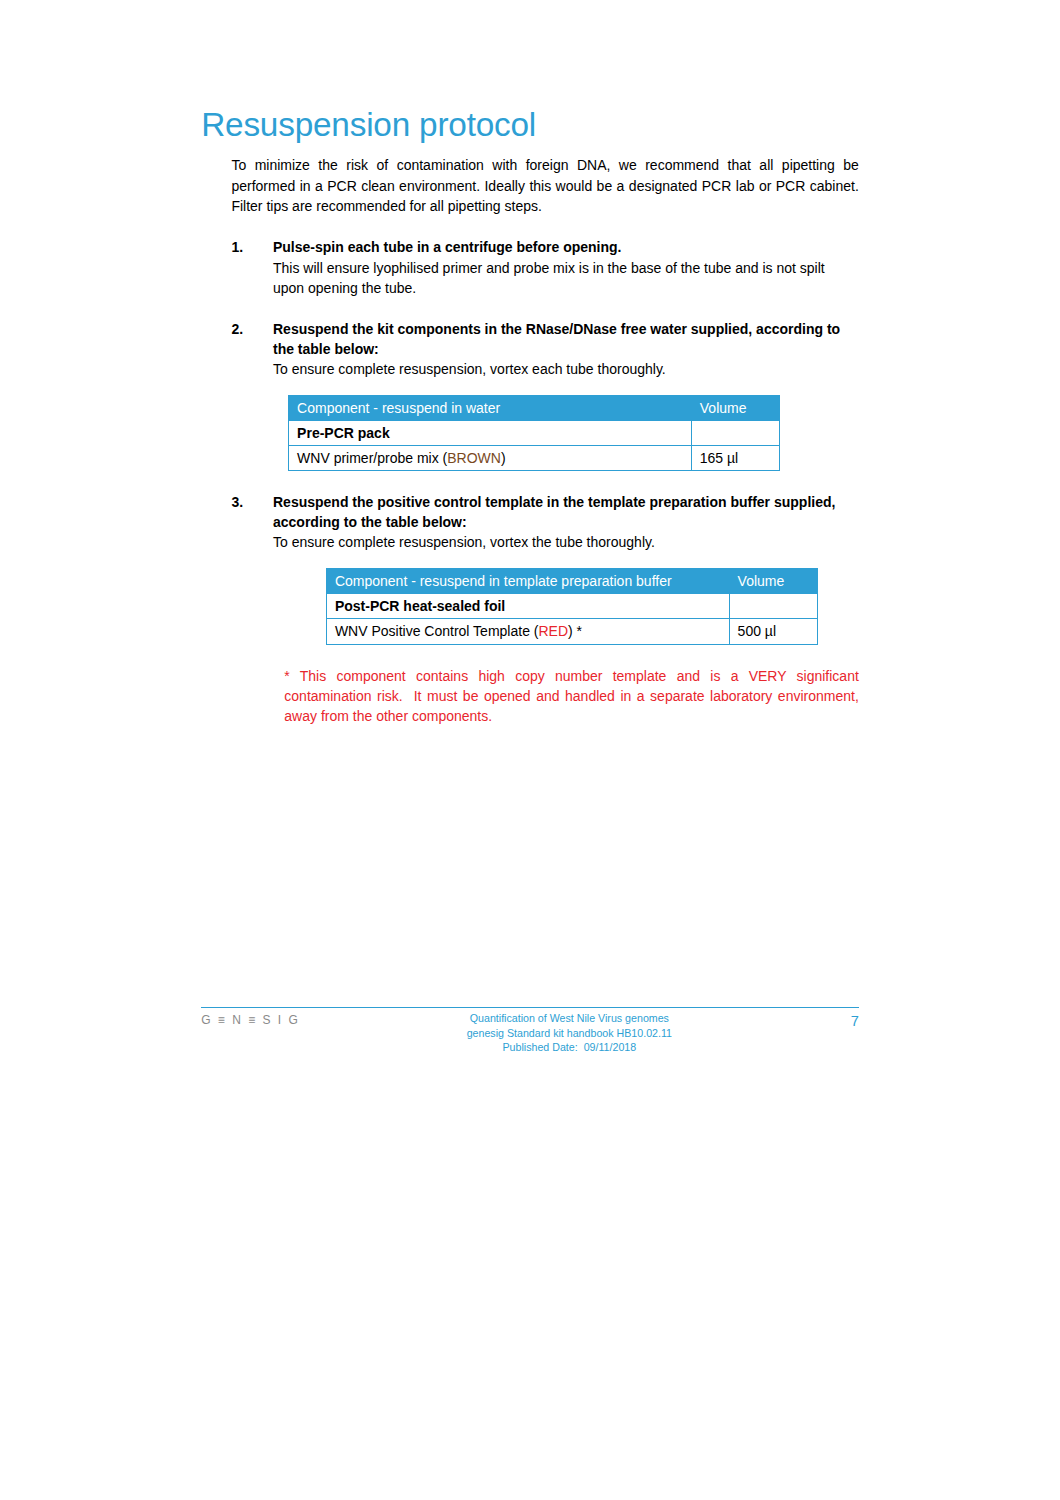Resuspension protocol
To minimize the risk of contamination with foreign DNA, we recommend that all pipetting be performed in a PCR clean environment. Ideally this would be a designated PCR lab or PCR cabinet. Filter tips are recommended for all pipetting steps.
Pulse-spin each tube in a centrifuge before opening. This will ensure lyophilised primer and probe mix is in the base of the tube and is not spilt upon opening the tube.
Resuspend the kit components in the RNase/DNase free water supplied, according to the table below: To ensure complete resuspension, vortex each tube thoroughly.
| Component - resuspend in water | Volume |
| --- | --- |
| Pre-PCR pack | |
| WNV primer/probe mix ( BROWN ) | 165 µl |
Resuspend the positive control template in the template preparation buffer supplied, according to the table below: To ensure complete resuspension, vortex the tube thoroughly.
| Component - resuspend in template preparation buffer | Volume |
| --- | --- |
| Post-PCR heat-sealed foil | |
| WNV Positive Control Template ( RED ) * | 500 µl |
* This component contains high copy number template and is a VERY significant contamination risk. It must be opened and handled in a separate laboratory environment, away from the other components.
G ≡ N ≡ S I G
Quantification of West Nile Virus genomes
genesig Standard kit handbook HB10.02.11
Published Date: 09/11/2018
7